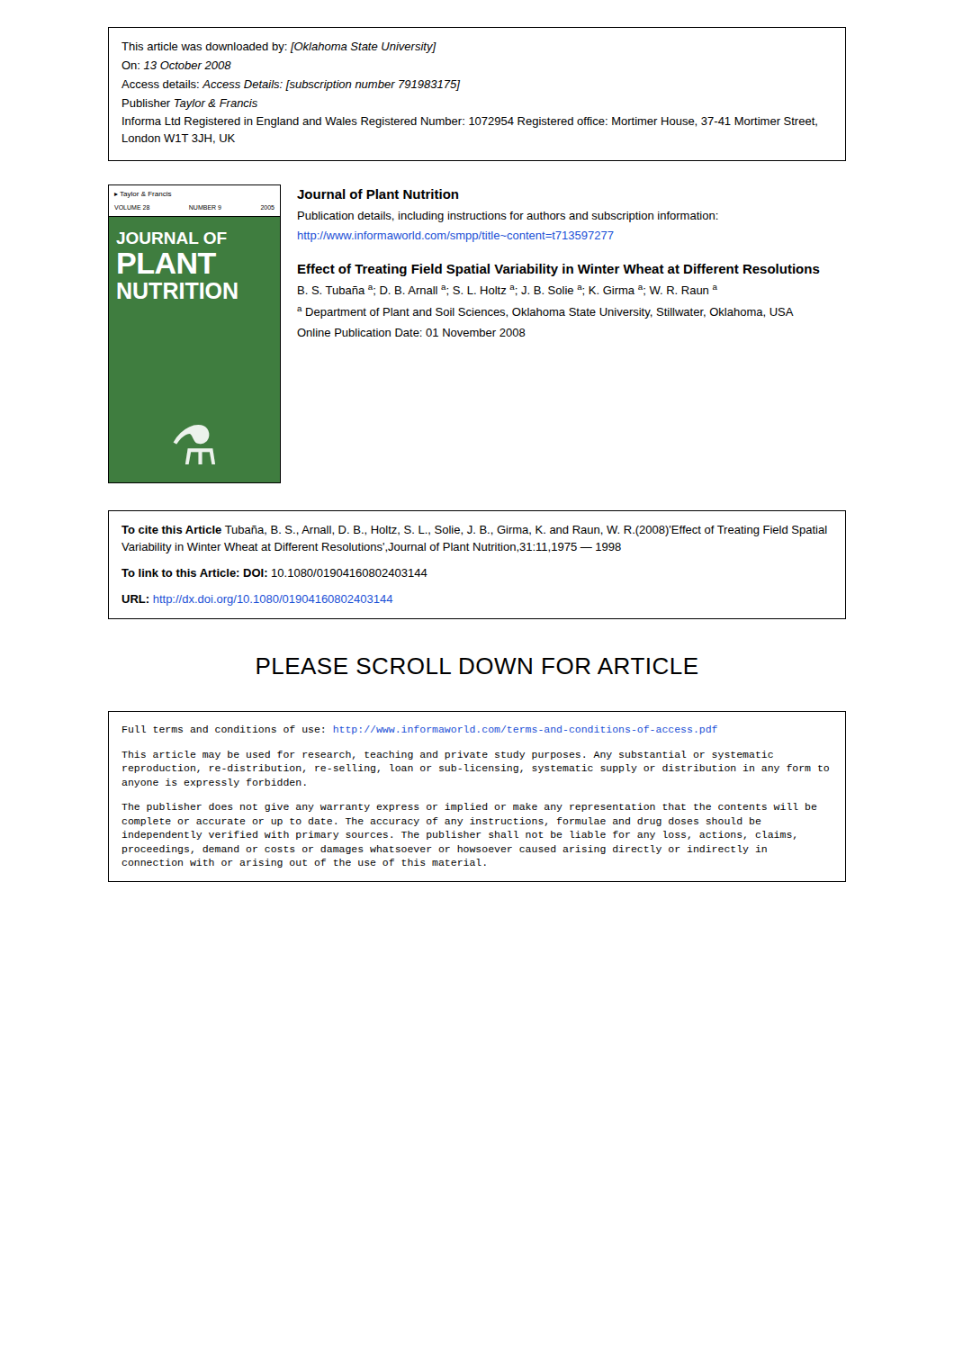This article was downloaded by: [Oklahoma State University]
On: 13 October 2008
Access details: Access Details: [subscription number 791983175]
Publisher Taylor & Francis
Informa Ltd Registered in England and Wales Registered Number: 1072954 Registered office: Mortimer House, 37-41 Mortimer Street, London W1T 3JH, UK
▸ Taylor & Francis VOLUME 28 NUMBER 92005
JOURNAL OF PLANT NUTRITION
⚗
Journal of Plant Nutrition
Publication details, including instructions for authors and subscription information:
http://www.informaworld.com/smpp/title~content=t713597277
Effect of Treating Field Spatial Variability in Winter Wheat at Different Resolutions
B. S. Tubaña a; D. B. Arnall a; S. L. Holtz a; J. B. Solie a; K. Girma a; W. R. Raun a
a Department of Plant and Soil Sciences, Oklahoma State University, Stillwater, Oklahoma, USA
Online Publication Date: 01 November 2008
To cite this Article Tubaña, B. S., Arnall, D. B., Holtz, S. L., Solie, J. B., Girma, K. and Raun, W. R.(2008)'Effect of Treating Field Spatial Variability in Winter Wheat at Different Resolutions',Journal of Plant Nutrition,31:11,1975 — 1998
To link to this Article: DOI: 10.1080/01904160802403144
URL: http://dx.doi.org/10.1080/01904160802403144
PLEASE SCROLL DOWN FOR ARTICLE
Full terms and conditions of use: http://www.informaworld.com/terms-and-conditions-of-access.pdf
This article may be used for research, teaching and private study purposes. Any substantial or systematic reproduction, re-distribution, re-selling, loan or sub-licensing, systematic supply or distribution in any form to anyone is expressly forbidden.
The publisher does not give any warranty express or implied or make any representation that the contents will be complete or accurate or up to date. The accuracy of any instructions, formulae and drug doses should be independently verified with primary sources. The publisher shall not be liable for any loss, actions, claims, proceedings, demand or costs or damages whatsoever or howsoever caused arising directly or indirectly in connection with or arising out of the use of this material.